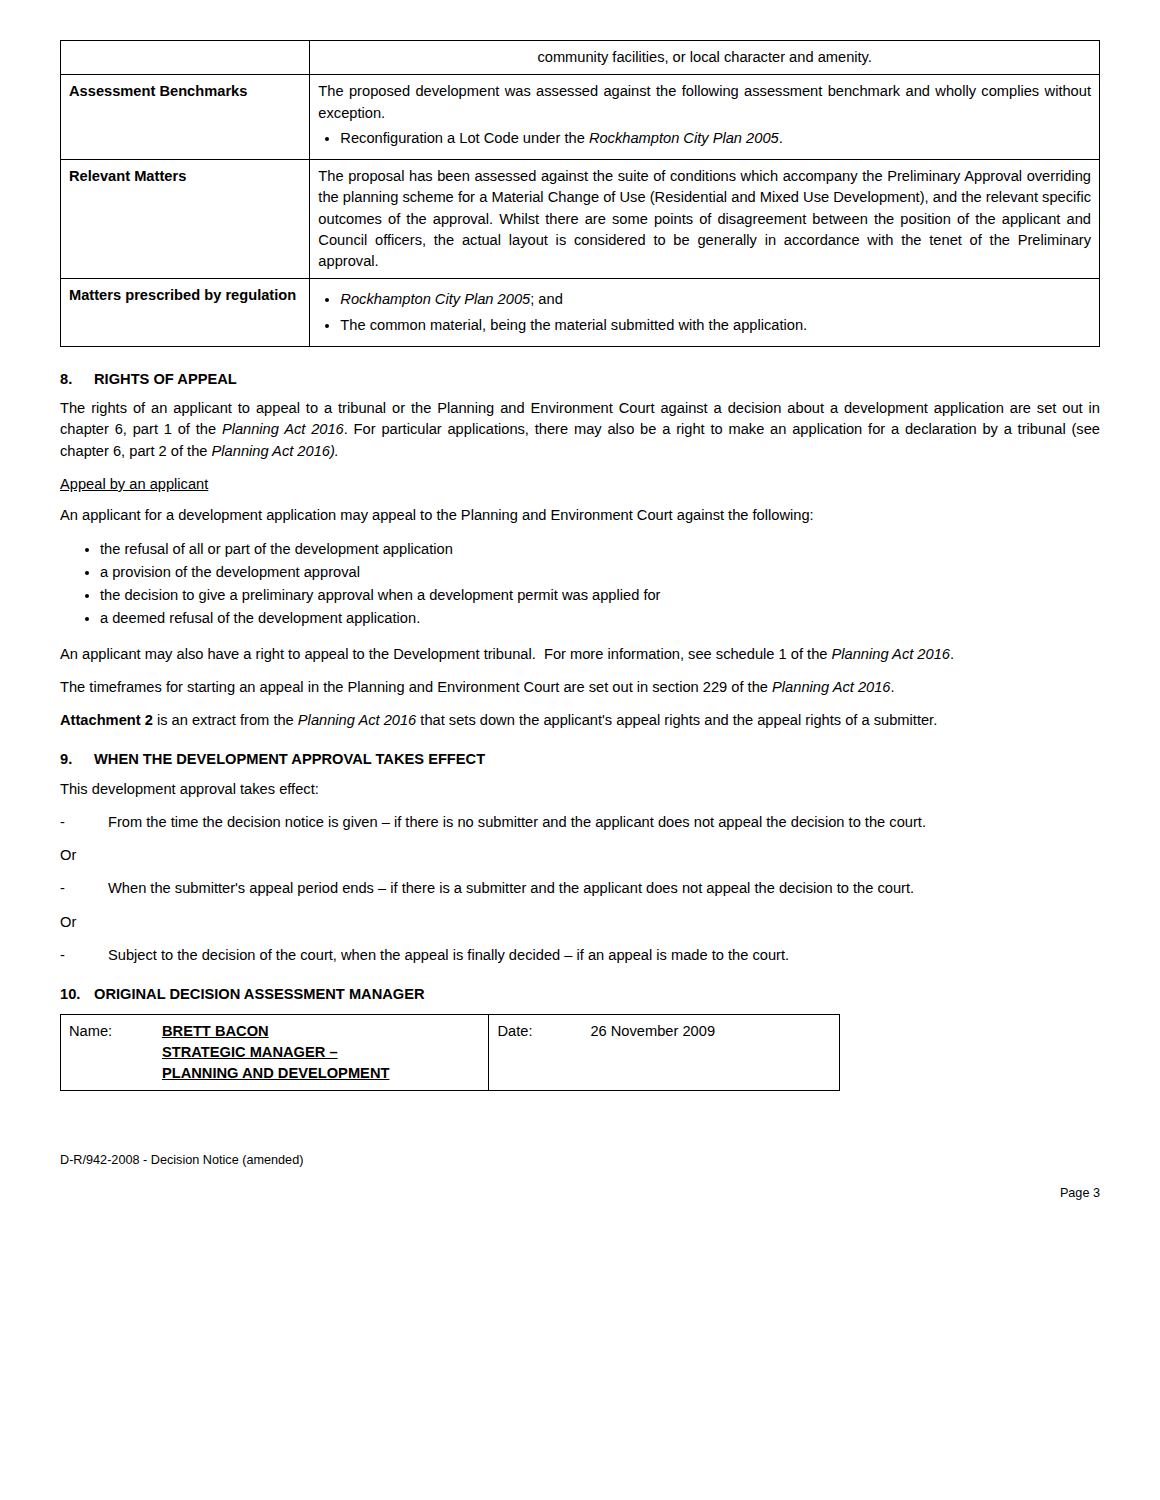| | community facilities, or local character and amenity. |
| Assessment Benchmarks | The proposed development was assessed against the following assessment benchmark and wholly complies without exception. Reconfiguration a Lot Code under the Rockhampton City Plan 2005 . |
| Relevant Matters | The proposal has been assessed against the suite of conditions which accompany the Preliminary Approval overriding the planning scheme for a Material Change of Use (Residential and Mixed Use Development), and the relevant specific outcomes of the approval. Whilst there are some points of disagreement between the position of the applicant and Council officers, the actual layout is considered to be generally in accordance with the tenet of the Preliminary approval. |
| Matters prescribed by regulation | Rockhampton City Plan 2005 ; and The common material, being the material submitted with the application. |
8. RIGHTS OF APPEAL
The rights of an applicant to appeal to a tribunal or the Planning and Environment Court against a decision about a development application are set out in chapter 6, part 1 of the Planning Act 2016. For particular applications, there may also be a right to make an application for a declaration by a tribunal (see chapter 6, part 2 of the Planning Act 2016).
Appeal by an applicant
An applicant for a development application may appeal to the Planning and Environment Court against the following:
the refusal of all or part of the development application
a provision of the development approval
the decision to give a preliminary approval when a development permit was applied for
a deemed refusal of the development application.
An applicant may also have a right to appeal to the Development tribunal. For more information, see schedule 1 of the Planning Act 2016.
The timeframes for starting an appeal in the Planning and Environment Court are set out in section 229 of the Planning Act 2016.
Attachment 2 is an extract from the Planning Act 2016 that sets down the applicant's appeal rights and the appeal rights of a submitter.
9. WHEN THE DEVELOPMENT APPROVAL TAKES EFFECT
This development approval takes effect:
-
From the time the decision notice is given – if there is no submitter and the applicant does not appeal the decision to the court.
Or
-
When the submitter's appeal period ends – if there is a submitter and the applicant does not appeal the decision to the court.
Or
-
Subject to the decision of the court, when the appeal is finally decided – if an appeal is made to the court.
10. ORIGINAL DECISION ASSESSMENT MANAGER
| Name: | BRETT BACON STRATEGIC MANAGER – PLANNING AND DEVELOPMENT | Date: | 26 November 2009 |
D-R/942-2008 - Decision Notice (amended)
Page 3